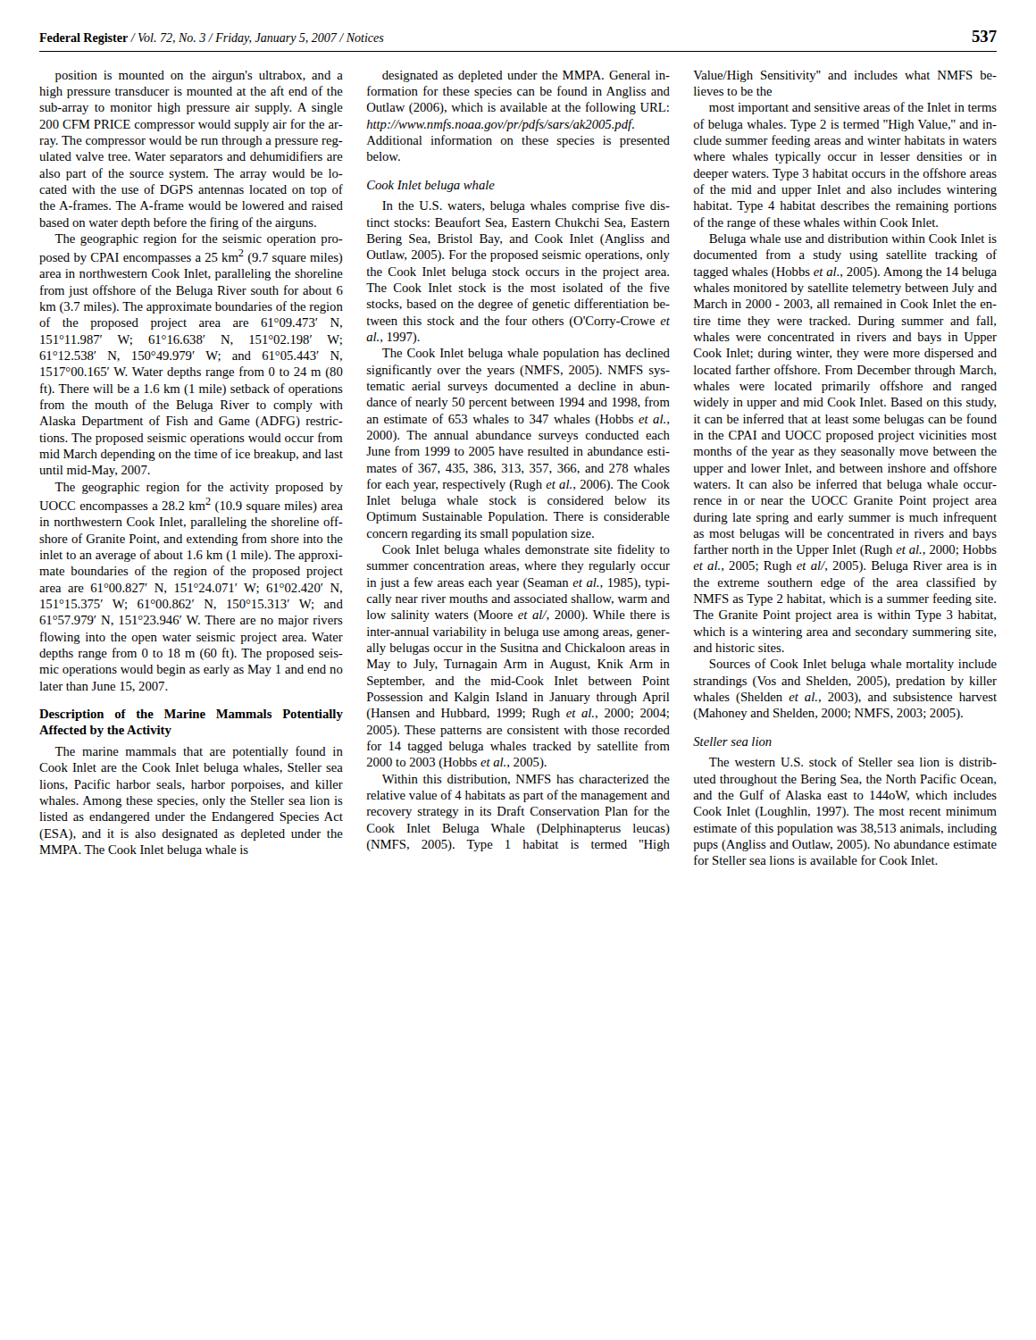Federal Register / Vol. 72, No. 3 / Friday, January 5, 2007 / Notices
537
position is mounted on the airgun's ultrabox, and a high pressure transducer is mounted at the aft end of the sub-array to monitor high pressure air supply. A single 200 CFM PRICE compressor would supply air for the array. The compressor would be run through a pressure regulated valve tree. Water separators and dehumidifiers are also part of the source system. The array would be located with the use of DGPS antennas located on top of the A-frames. The A-frame would be lowered and raised based on water depth before the firing of the airguns.
The geographic region for the seismic operation proposed by CPAI encompasses a 25 km2 (9.7 square miles) area in northwestern Cook Inlet, paralleling the shoreline from just offshore of the Beluga River south for about 6 km (3.7 miles). The approximate boundaries of the region of the proposed project area are 61°09.473′ N, 151°11.987′ W; 61°16.638′ N, 151°02.198′ W; 61°12.538′ N, 150°49.979′ W; and 61°05.443′ N, 1517°00.165′ W. Water depths range from 0 to 24 m (80 ft). There will be a 1.6 km (1 mile) setback of operations from the mouth of the Beluga River to comply with Alaska Department of Fish and Game (ADFG) restrictions. The proposed seismic operations would occur from mid March depending on the time of ice breakup, and last until mid-May, 2007.
The geographic region for the activity proposed by UOCC encompasses a 28.2 km2 (10.9 square miles) area in northwestern Cook Inlet, paralleling the shoreline offshore of Granite Point, and extending from shore into the inlet to an average of about 1.6 km (1 mile). The approximate boundaries of the region of the proposed project area are 61°00.827′ N, 151°24.071′ W; 61°02.420′ N, 151°15.375′ W; 61°00.862′ N, 150°15.313′ W; and 61°57.979′ N, 151°23.946′ W. There are no major rivers flowing into the open water seismic project area. Water depths range from 0 to 18 m (60 ft). The proposed seismic operations would begin as early as May 1 and end no later than June 15, 2007.
Description of the Marine Mammals Potentially Affected by the Activity
The marine mammals that are potentially found in Cook Inlet are the Cook Inlet beluga whales, Steller sea lions, Pacific harbor seals, harbor porpoises, and killer whales. Among these species, only the Steller sea lion is listed as endangered under the Endangered Species Act (ESA), and it is also designated as depleted under the MMPA. The Cook Inlet beluga whale is
designated as depleted under the MMPA. General information for these species can be found in Angliss and Outlaw (2006), which is available at the following URL: http://www.nmfs.noaa.gov/pr/pdfs/sars/ak2005.pdf. Additional information on these species is presented below.
Cook Inlet beluga whale
In the U.S. waters, beluga whales comprise five distinct stocks: Beaufort Sea, Eastern Chukchi Sea, Eastern Bering Sea, Bristol Bay, and Cook Inlet (Angliss and Outlaw, 2005). For the proposed seismic operations, only the Cook Inlet beluga stock occurs in the project area. The Cook Inlet stock is the most isolated of the five stocks, based on the degree of genetic differentiation between this stock and the four others (O'Corry-Crowe et al., 1997).
The Cook Inlet beluga whale population has declined significantly over the years (NMFS, 2005). NMFS systematic aerial surveys documented a decline in abundance of nearly 50 percent between 1994 and 1998, from an estimate of 653 whales to 347 whales (Hobbs et al., 2000). The annual abundance surveys conducted each June from 1999 to 2005 have resulted in abundance estimates of 367, 435, 386, 313, 357, 366, and 278 whales for each year, respectively (Rugh et al., 2006). The Cook Inlet beluga whale stock is considered below its Optimum Sustainable Population. There is considerable concern regarding its small population size.
Cook Inlet beluga whales demonstrate site fidelity to summer concentration areas, where they regularly occur in just a few areas each year (Seaman et al., 1985), typically near river mouths and associated shallow, warm and low salinity waters (Moore et al/, 2000). While there is inter-annual variability in beluga use among areas, generally belugas occur in the Susitna and Chickaloon areas in May to July, Turnagain Arm in August, Knik Arm in September, and the mid-Cook Inlet between Point Possession and Kalgin Island in January through April (Hansen and Hubbard, 1999; Rugh et al., 2000; 2004; 2005). These patterns are consistent with those recorded for 14 tagged beluga whales tracked by satellite from 2000 to 2003 (Hobbs et al., 2005).
Within this distribution, NMFS has characterized the relative value of 4 habitats as part of the management and recovery strategy in its Draft Conservation Plan for the Cook Inlet Beluga Whale (Delphinapterus leucas) (NMFS, 2005). Type 1 habitat is termed ''High Value/High Sensitivity'' and includes what NMFS believes to be the
most important and sensitive areas of the Inlet in terms of beluga whales. Type 2 is termed ''High Value,'' and include summer feeding areas and winter habitats in waters where whales typically occur in lesser densities or in deeper waters. Type 3 habitat occurs in the offshore areas of the mid and upper Inlet and also includes wintering habitat. Type 4 habitat describes the remaining portions of the range of these whales within Cook Inlet.
Beluga whale use and distribution within Cook Inlet is documented from a study using satellite tracking of tagged whales (Hobbs et al., 2005). Among the 14 beluga whales monitored by satellite telemetry between July and March in 2000 - 2003, all remained in Cook Inlet the entire time they were tracked. During summer and fall, whales were concentrated in rivers and bays in Upper Cook Inlet; during winter, they were more dispersed and located farther offshore. From December through March, whales were located primarily offshore and ranged widely in upper and mid Cook Inlet. Based on this study, it can be inferred that at least some belugas can be found in the CPAI and UOCC proposed project vicinities most months of the year as they seasonally move between the upper and lower Inlet, and between inshore and offshore waters. It can also be inferred that beluga whale occurrence in or near the UOCC Granite Point project area during late spring and early summer is much infrequent as most belugas will be concentrated in rivers and bays farther north in the Upper Inlet (Rugh et al., 2000; Hobbs et al., 2005; Rugh et al/, 2005). Beluga River area is in the extreme southern edge of the area classified by NMFS as Type 2 habitat, which is a summer feeding site. The Granite Point project area is within Type 3 habitat, which is a wintering area and secondary summering site, and historic sites.
Sources of Cook Inlet beluga whale mortality include strandings (Vos and Shelden, 2005), predation by killer whales (Shelden et al., 2003), and subsistence harvest (Mahoney and Shelden, 2000; NMFS, 2003; 2005).
Steller sea lion
The western U.S. stock of Steller sea lion is distributed throughout the Bering Sea, the North Pacific Ocean, and the Gulf of Alaska east to 144oW, which includes Cook Inlet (Loughlin, 1997). The most recent minimum estimate of this population was 38,513 animals, including pups (Angliss and Outlaw, 2005). No abundance estimate for Steller sea lions is available for Cook Inlet.